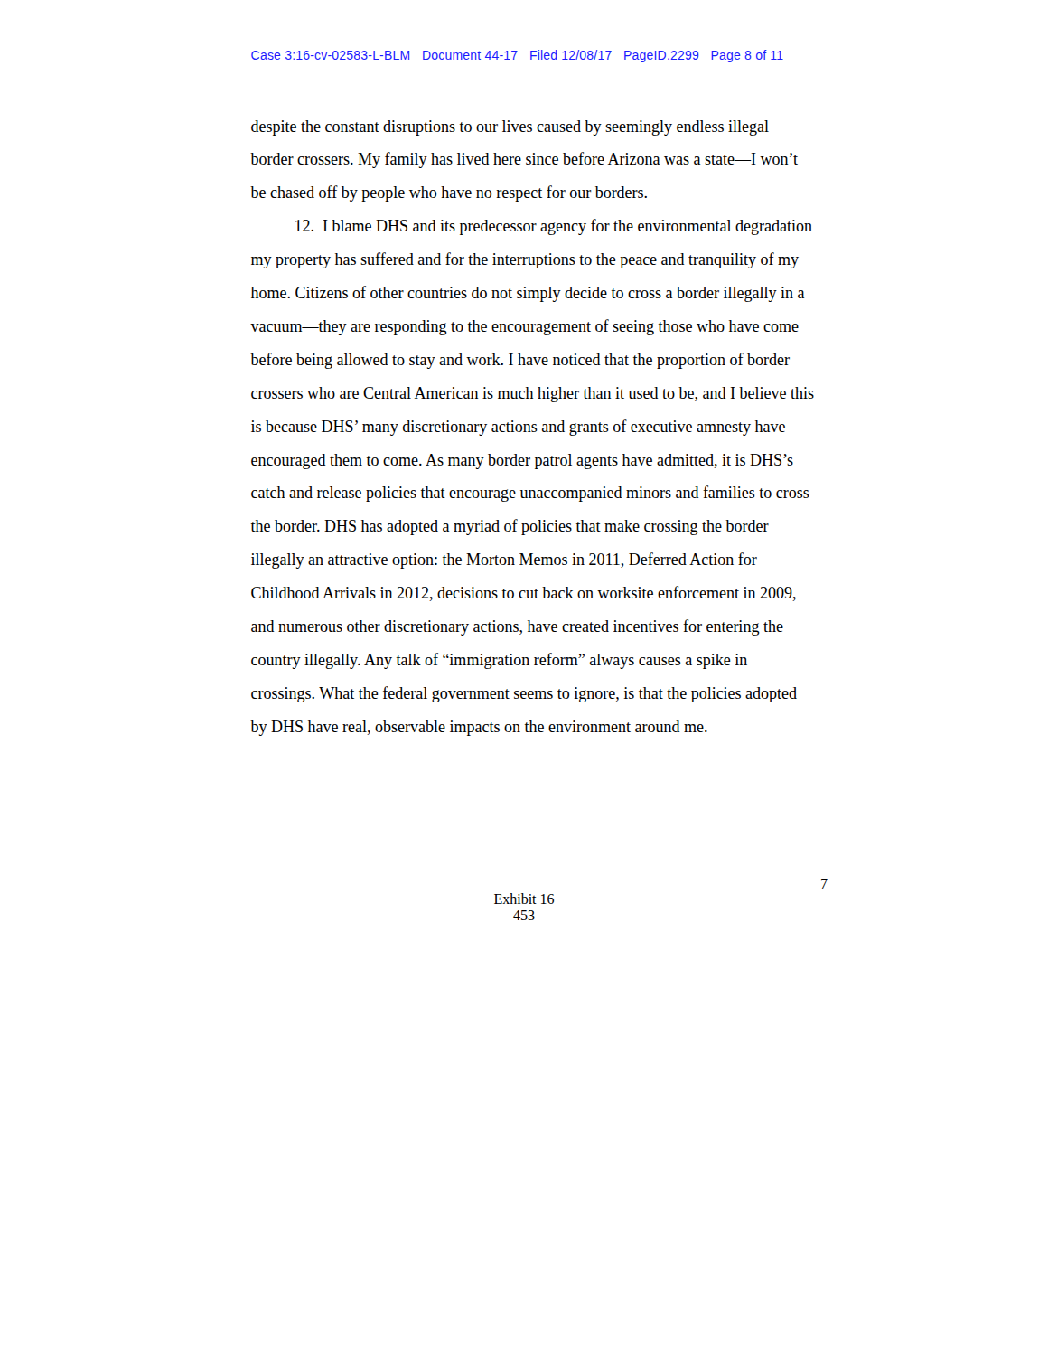Case 3:16-cv-02583-L-BLM Document 44-17 Filed 12/08/17 PageID.2299 Page 8 of 11
despite the constant disruptions to our lives caused by seemingly endless illegal border crossers. My family has lived here since before Arizona was a state—I won’t be chased off by people who have no respect for our borders.
12. I blame DHS and its predecessor agency for the environmental degradation my property has suffered and for the interruptions to the peace and tranquility of my home. Citizens of other countries do not simply decide to cross a border illegally in a vacuum—they are responding to the encouragement of seeing those who have come before being allowed to stay and work. I have noticed that the proportion of border crossers who are Central American is much higher than it used to be, and I believe this is because DHS’ many discretionary actions and grants of executive amnesty have encouraged them to come. As many border patrol agents have admitted, it is DHS’s catch and release policies that encourage unaccompanied minors and families to cross the border. DHS has adopted a myriad of policies that make crossing the border illegally an attractive option: the Morton Memos in 2011, Deferred Action for Childhood Arrivals in 2012, decisions to cut back on worksite enforcement in 2009, and numerous other discretionary actions, have created incentives for entering the country illegally. Any talk of “immigration reform” always causes a spike in crossings. What the federal government seems to ignore, is that the policies adopted by DHS have real, observable impacts on the environment around me.
7
Exhibit 16
453